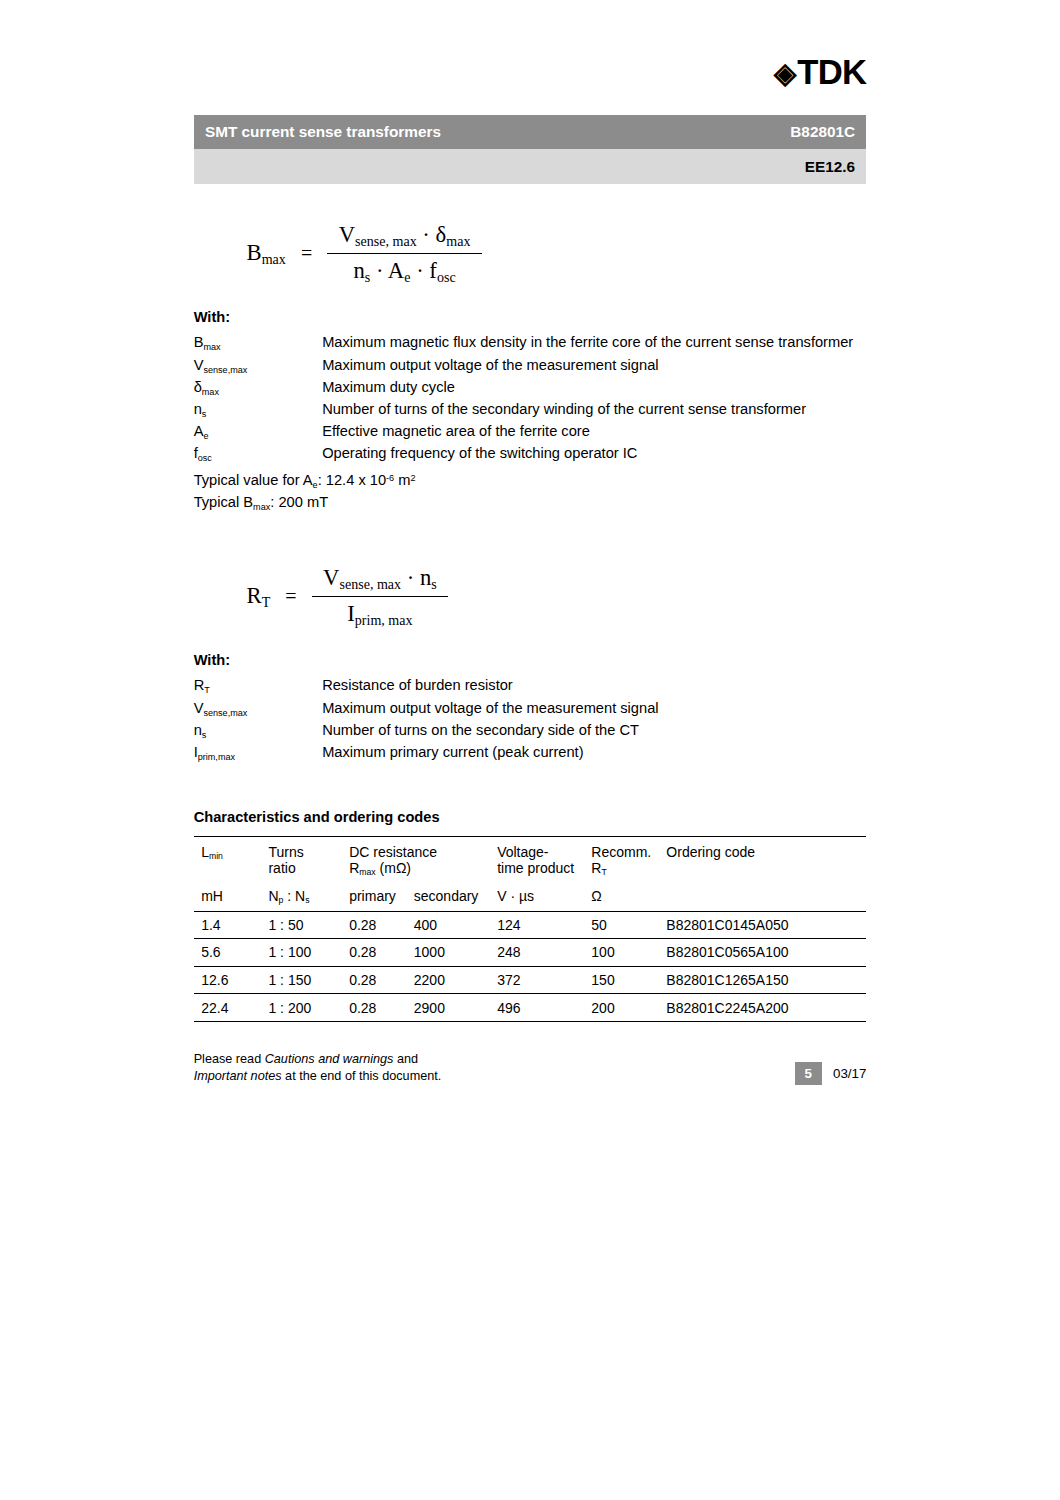◈TDK
SMT current sense transformers B82801C
EE12.6
Bmax = Vsense, max · δmax ns · Ae · fosc
With:
| B max | Maximum magnetic flux density in the ferrite core of the current sense transformer |
| V sense,max | Maximum output voltage of the measurement signal |
| δ max | Maximum duty cycle |
| n s | Number of turns of the secondary winding of the current sense transformer |
| A e | Effective magnetic area of the ferrite core |
| f osc | Operating frequency of the switching operator IC |
Typical value for Ae: 12.4 x 10-6 m2
Typical Bmax: 200 mT
RT = Vsense, max · ns Iprim, max
With:
| R T | Resistance of burden resistor |
| V sense,max | Maximum output voltage of the measurement signal |
| n s | Number of turns on the secondary side of the CT |
| I prim,max | Maximum primary current (peak current) |
Characteristics and ordering codes
| L min | Turns ratio | DC resistance R max (mΩ) | Voltage- time product | Recomm. R T | Ordering code |
| --- | --- | --- | --- | --- | --- |
| mH | N p : N s | primary | secondary | V · µs | Ω | |
| 1.4 | 1 : 50 | 0.28 | 400 | 124 | 50 | B82801C0145A050 |
| 5.6 | 1 : 100 | 0.28 | 1000 | 248 | 100 | B82801C0565A100 |
| 12.6 | 1 : 150 | 0.28 | 2200 | 372 | 150 | B82801C1265A150 |
| 22.4 | 1 : 200 | 0.28 | 2900 | 496 | 200 | B82801C2245A200 |
Please read Cautions and warnings and
Important notes at the end of this document.
5 03/17